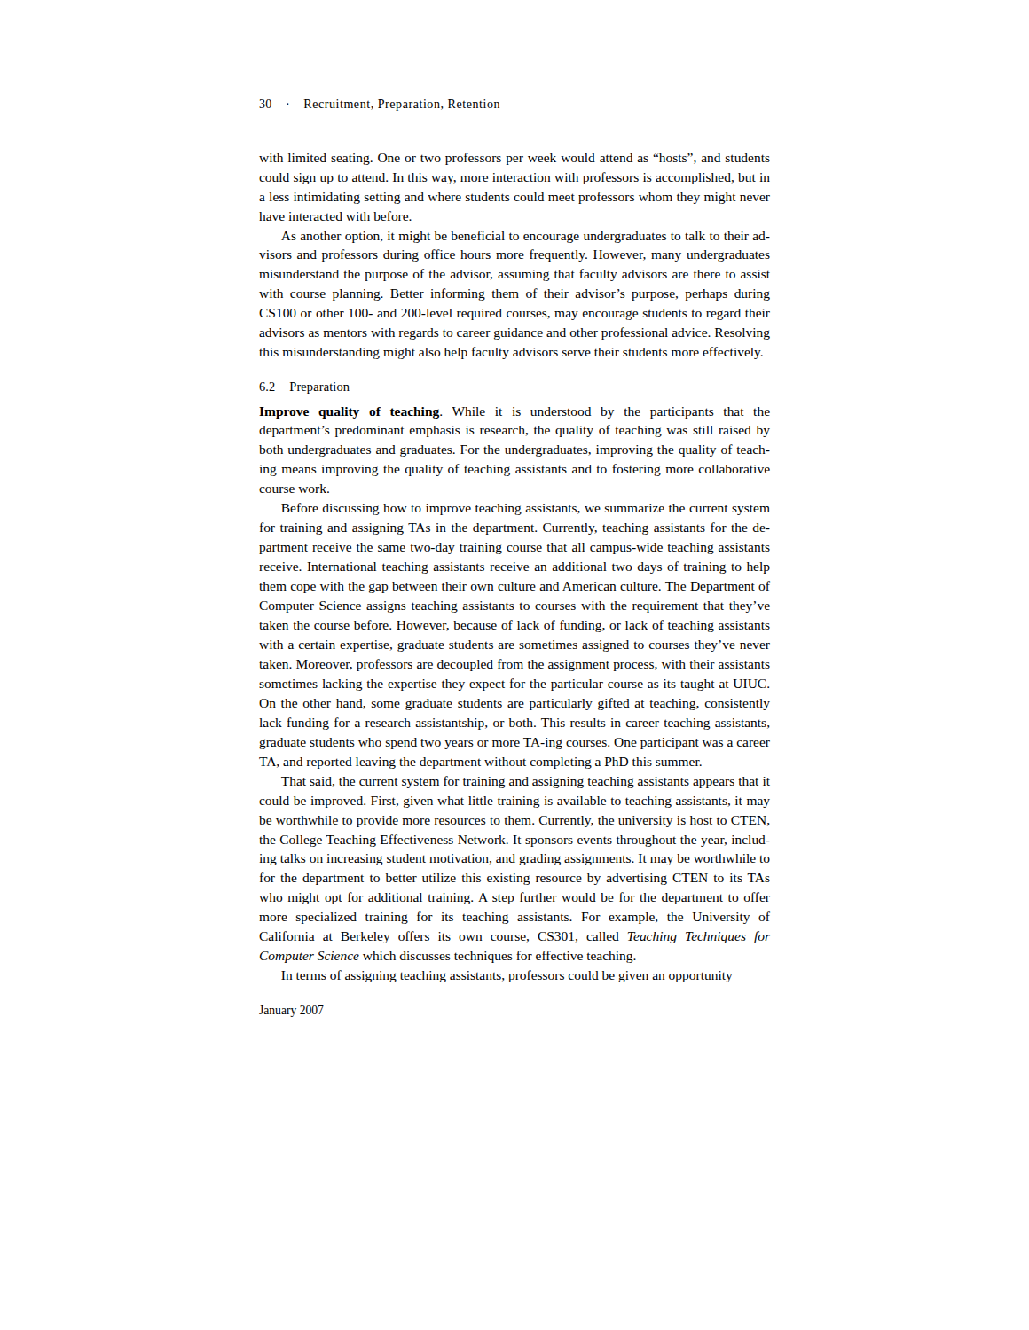30·Recruitment, Preparation, Retention
with limited seating. One or two professors per week would attend as “hosts”, and students could sign up to attend. In this way, more interaction with professors is accomplished, but in a less intimidating setting and where students could meet professors whom they might never have interacted with before.
As another option, it might be beneficial to encourage undergraduates to talk to their advisors and professors during office hours more frequently. However, many undergraduates misunderstand the purpose of the advisor, assuming that faculty advisors are there to assist with course planning. Better informing them of their advisor’s purpose, perhaps during CS100 or other 100- and 200-level required courses, may encourage students to regard their advisors as mentors with regards to career guidance and other professional advice. Resolving this misunderstanding might also help faculty advisors serve their students more effectively.
6.2 Preparation
Improve quality of teaching. While it is understood by the participants that the department’s predominant emphasis is research, the quality of teaching was still raised by both undergraduates and graduates. For the undergraduates, improving the quality of teaching means improving the quality of teaching assistants and to fostering more collaborative course work.
Before discussing how to improve teaching assistants, we summarize the current system for training and assigning TAs in the department. Currently, teaching assistants for the department receive the same two-day training course that all campus-wide teaching assistants receive. International teaching assistants receive an additional two days of training to help them cope with the gap between their own culture and American culture. The Department of Computer Science assigns teaching assistants to courses with the requirement that they’ve taken the course before. However, because of lack of funding, or lack of teaching assistants with a certain expertise, graduate students are sometimes assigned to courses they’ve never taken. Moreover, professors are decoupled from the assignment process, with their assistants sometimes lacking the expertise they expect for the particular course as its taught at UIUC. On the other hand, some graduate students are particularly gifted at teaching, consistently lack funding for a research assistantship, or both. This results in career teaching assistants, graduate students who spend two years or more TA-ing courses. One participant was a career TA, and reported leaving the department without completing a PhD this summer.
That said, the current system for training and assigning teaching assistants appears that it could be improved. First, given what little training is available to teaching assistants, it may be worthwhile to provide more resources to them. Currently, the university is host to CTEN, the College Teaching Effectiveness Network. It sponsors events throughout the year, including talks on increasing student motivation, and grading assignments. It may be worthwhile to for the department to better utilize this existing resource by advertising CTEN to its TAs who might opt for additional training. A step further would be for the department to offer more specialized training for its teaching assistants. For example, the University of California at Berkeley offers its own course, CS301, called Teaching Techniques for Computer Science which discusses techniques for effective teaching.
In terms of assigning teaching assistants, professors could be given an opportunity
January 2007